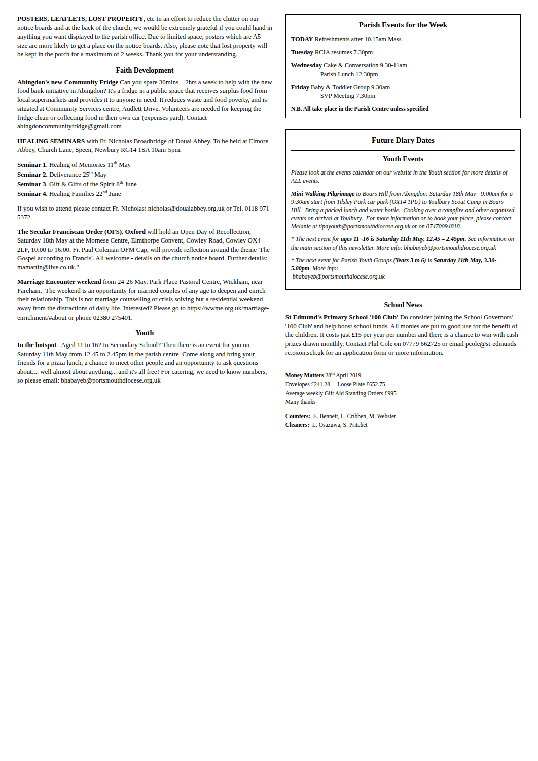POSTERS, LEAFLETS, LOST PROPERTY, etc In an effort to reduce the clutter on our notice boards and at the back of the church, we would be extremely grateful if you could hand in anything you want displayed to the parish office. Due to limited space, posters which are A5 size are more likely to get a place on the notice boards. Also, please note that lost property will be kept in the porch for a maximum of 2 weeks. Thank you for your understanding.
Faith Development
Abingdon's new Community Fridge Can you spare 30mins – 2hrs a week to help with the new food bank initiative in Abingdon? It's a fridge in a public space that receives surplus food from local supermarkets and provides it to anyone in need. It reduces waste and food poverty, and is situated at Community Services centre, Audlett Drive. Volunteers are needed for keeping the fridge clean or collecting food in their own car (expenses paid). Contact abingdoncommunityfridge@gmail.com
HEALING SEMINARS with Fr. Nicholas Broadbridge of Douai Abbey. To be held at Elmore Abbey, Church Lane, Speen, Newbury RG14 1SA 10am-5pm.
Seminar 1. Healing of Memories 11th May
Seminar 2. Deliverance 25th May
Seminar 3. Gift & Gifts of the Spirit 8th June
Seminar 4. Healing Families 22nd June
If you wish to attend please contact Fr. Nicholas: nicholas@douaiabbey.org.uk or Tel. 0118 971 5372.
The Secular Franciscan Order (OFS), Oxford will hold an Open Day of Recollection, Saturday 18th May at the Mornese Centre, Elmthorpe Convent, Cowley Road, Cowley OX4 2LF, 10:00 to 16:00. Fr. Paul Coleman OFM Cap, will provide reflection around the theme 'The Gospel according to Francis'. All welcome - details on the church notice board. Further details: mamartin@live.co.uk."
Marriage Encounter weekend from 24-26 May. Park Place Pastoral Centre, Wickham, near Fareham. The weekend is an opportunity for married couples of any age to deepen and enrich their relationship. This is not marriage counselling or crisis solving but a residential weekend away from the distractions of daily life. Interested? Please go to https://wwme.org.uk/marriage-enrichment/#about or phone 02380 275401.
Youth
In the hotspot. Aged 11 to 16? In Secondary School? Then there is an event for you on Saturday 11th May from 12.45 to 2.45pm in the parish centre. Come along and bring your friends for a pizza lunch, a chance to meet other people and an opportunity to ask questions about.... well almost about anything... and it's all free! For catering, we need to know numbers, so please email: bhabayeb@portsmouthdiocese.org.uk
Parish Events for the Week
TODAY Refreshments after 10.15am Mass
Tuesday RCIA resumes 7.30pm
Wednesday Cake & Conversation 9.30-11am
Parish Lunch 12.30pm
Friday Baby & Toddler Group 9.30am
SVP Meeting 7.30pm
N.B. All take place in the Parish Centre unless specified
Future Diary Dates
Youth Events
Please look at the events calendar on our website in the Youth section for more details of ALL events.
Mini Walking Pilgrimage to Boars Hill from Abingdon: Saturday 18th May - 9:00am for a 9:30am start from Tilsley Park car park (OX14 1PU) to Youlbury Scout Camp in Boars Hill. Bring a packed lunch and water bottle. Cooking over a campfire and other organised events on arrival at Youlbury. For more information or to book your place, please contact Melanie at tipayouth@portsmouthdiocese.org.uk or on 07470094818.
* The next event for ages 11 -16 is Saturday 11th May, 12.45 – 2.45pm. See information on the main section of this newsletter. More info: bhabayeb@portsmouthdiocese.org.uk
* The next event for Parish Youth Groups (Years 3 to 6) is Saturday 11th May, 3.30-5.00pm. More info:
bhabayeb@portsmouthdiocese.org.uk
School News
St Edmund's Primary School '100 Club' Do consider joining the School Governors' '100 Club' and help boost school funds. All monies are put to good use for the benefit of the children. It costs just £15 per year per number and there is a chance to win with cash prizes drawn monthly. Contact Phil Cole on 07779 662725 or email pcole@st-edmunds-rc.oxon.sch.uk for an application form or more information.
Money Matters 28th April 2019
Envelopes £241.28 Loose Plate £652.75
Average weekly Gift Aid Standing Orders £995
Many thanks
Counters: E. Bennett, L. Cribben, M. Webster
Cleaners: L. Osazuwa, S. Pritchet